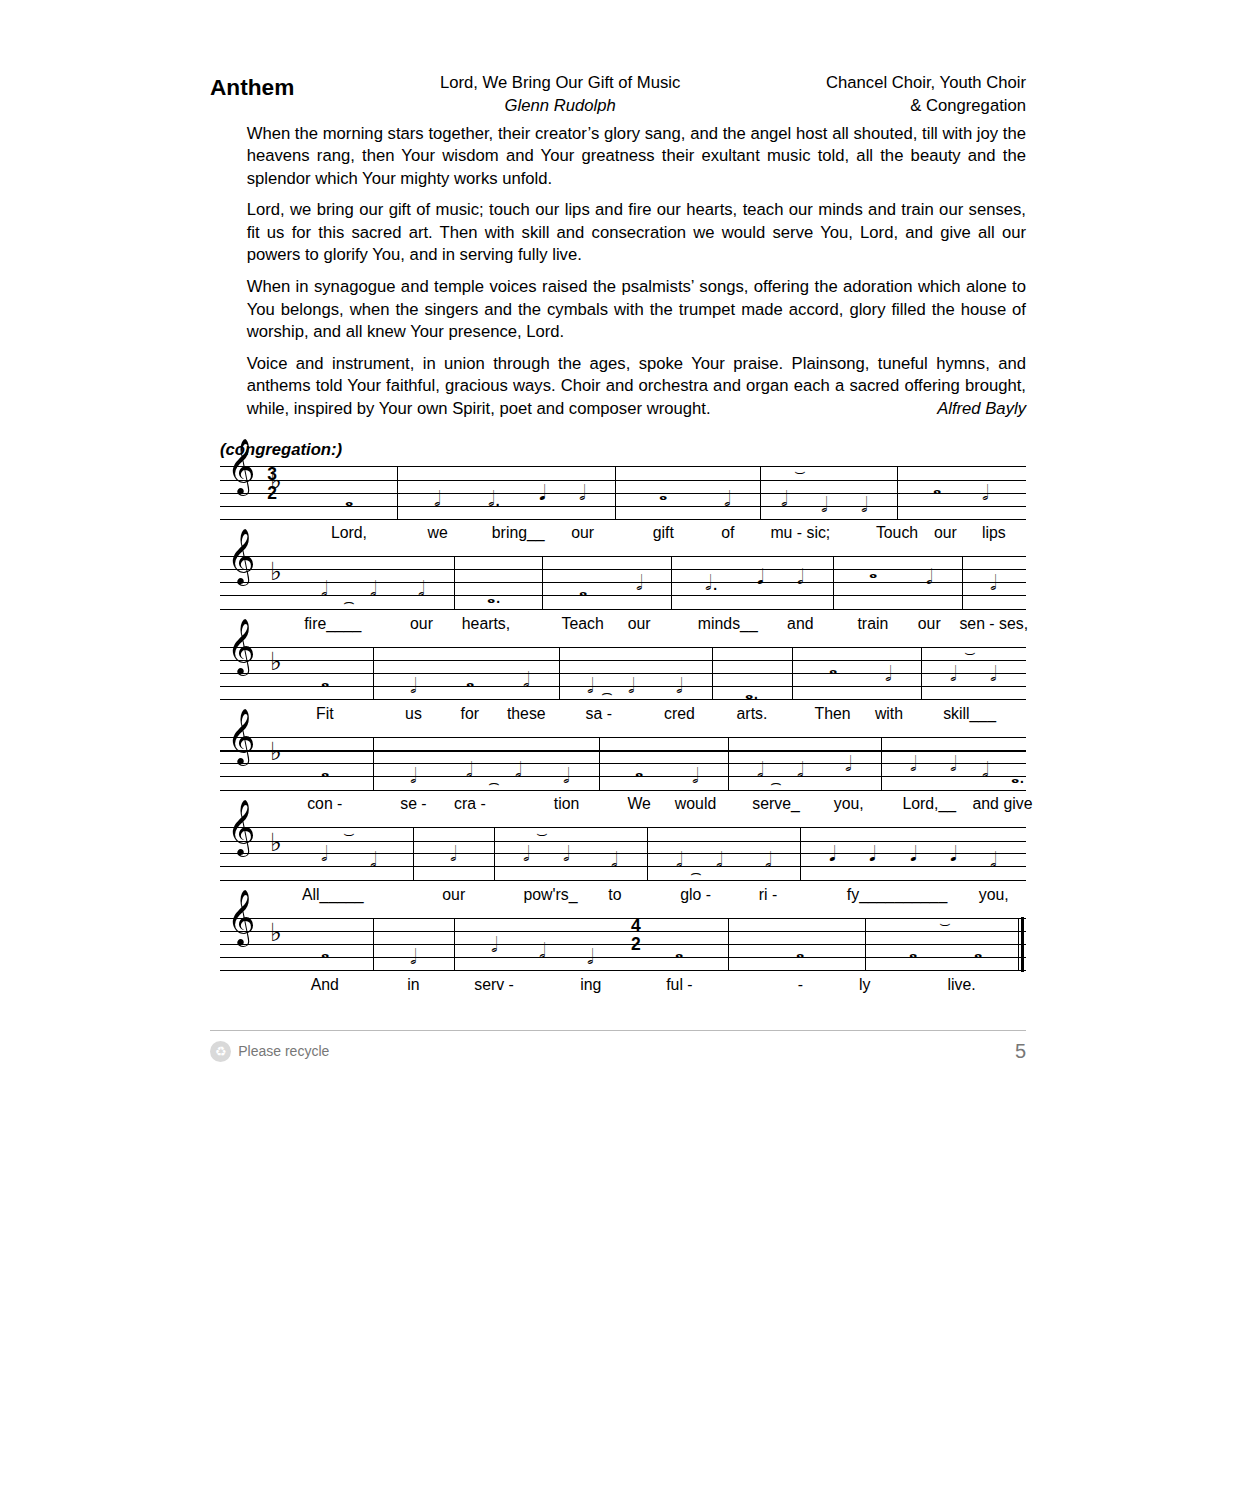Anthem
Lord, We Bring Our Gift of Music Glenn Rudolph
Chancel Choir, Youth Choir & Congregation
When the morning stars together, their creator’s glory sang, and the angel host all shouted, till with joy the heavens rang, then Your wisdom and Your greatness their exultant music told, all the beauty and the splendor which Your mighty works unfold.
Lord, we bring our gift of music; touch our lips and fire our hearts, teach our minds and train our senses, fit us for this sacred art. Then with skill and consecration we would serve You, Lord, and give all our powers to glorify You, and in serving fully live.
When in synagogue and temple voices raised the psalmists’ songs, offering the adoration which alone to You belongs, when the singers and the cymbals with the trumpet made accord, glory filled the house of worship, and all knew Your presence, Lord.
Voice and instrument, in union through the ages, spoke Your praise. Plainsong, tuneful hymns, and anthems told Your faithful, gracious ways. Choir and orchestra and organ each a sacred offering brought, while, inspired by Your own Spirit, poet and composer wrought. Alfred Bayly
(congregation:)
𝄞 ♭ 32 𝅝 𝅗𝅥 𝅗𝅥. 𝅘𝅥 𝅗𝅥 𝅝 𝅗𝅥 ⌣ 𝅗𝅥 𝅗𝅥 𝅗𝅥 𝅝 𝅗𝅥
Lord, we bring__ our gift of mu - sic; Touch our lips
𝄞 ♭ 𝅗𝅥 ⌢ 𝅗𝅥 𝅗𝅥 𝅝. 𝅝 𝅗𝅥 𝅗𝅥. 𝅘𝅥 𝅗𝅥 𝅝 𝅗𝅥 𝅗𝅥
fire____ our hearts, Teach our minds__ and train our sen - ses,
𝄞 ♭ 𝅝 𝅗𝅥 𝅝 𝅗𝅥 ⌢ 𝅗𝅥 𝅗𝅥 𝅗𝅥 𝅝. 𝅝 𝅗𝅥 ⌣ 𝅗𝅥 𝅗𝅥
Fit us for these sa - cred arts. Then with skill___
𝄞 ♭ 𝅝 𝅗𝅥 𝅗𝅥 ⌢ 𝅗𝅥 𝅗𝅥 𝅝 𝅗𝅥 ⌢ 𝅗𝅥 𝅗𝅥 𝅗𝅥 𝅗𝅥 𝅗𝅥 𝅗𝅥 𝅝.
con - se - cra - tion We would serve_ you, Lord,__ and give
𝄞 ♭ ⌣ 𝅗𝅥 𝅗𝅥 𝅗𝅥 ⌣ 𝅗𝅥 𝅗𝅥 𝅗𝅥 ⌢ 𝅗𝅥 𝅗𝅥 𝅗𝅥 𝅘𝅥 𝅘𝅥 𝅘𝅥 𝅘𝅥 𝅗𝅥
All_____ our pow'rs_ to glo - ri - fy__________ you,
𝄞 ♭ 𝅝 𝅗𝅥 𝅗𝅥 𝅗𝅥 𝅗𝅥 42 𝅝 𝅝 ⌣ 𝅝 𝅝
And in serv - ing ful - - ly live.
♻Please recycle
5